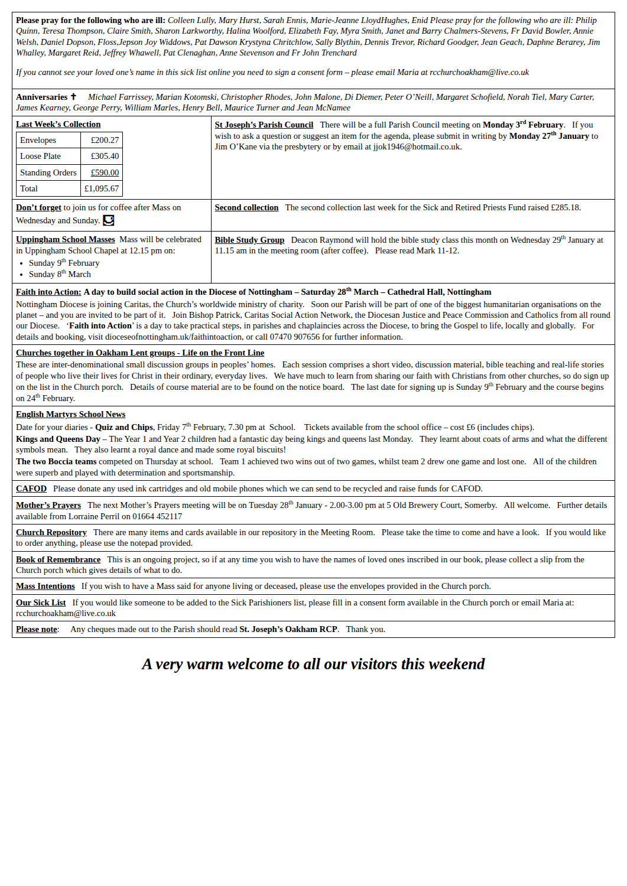| Please pray for the following who are ill: Colleen Lully, Mary Hurst, Sarah Ennis, Marie-Jeanne LloydHughes, Enid Please pray for the following who are ill: Philip Quinn, Teresa Thompson, Claire Smith, Sharon Larkworthy, Halina Woolford, Elizabeth Fay, Myra Smith, Janet and Barry Chalmers-Stevens, Fr David Bowler, Annie Welsh, Daniel Dopson, Floss,Jepson Joy Widdows, Pat Dawson Krystyna Chritchlow, Sally Blythin, Dennis Trevor, Richard Goodger, Jean Geach, Daphne Berarey, Jim Whalley, Margaret Reid, Jeffrey Whawell, Pat Clenaghan, Anne Stevenson and Fr John Trenchard If you cannot see your loved one’s name in this sick list online you need to sign a consent form – please email Maria at rcchurchoakham@live.co.uk |
| Anniversaries ✝ Michael Farrissey, Marian Kotomski, Christopher Rhodes, John Malone, Di Diemer, Peter O’Neill, Margaret Schofield, Norah Tiel, Mary Carter, James Kearney, George Perry, William Marles, Henry Bell, Maurice Turner and Jean McNamee |
| Last Week’s Collection / Envelopes / £200.27 / / Loose Plate / £305.40 / / Standing Orders / £590.00 / / Total / £1,095.67 / | St Joseph’s Parish Council There will be a full Parish Council meeting on Monday 3 rd February . If you wish to ask a question or suggest an item for the agenda, please submit in writing by Monday 27 th January to Jim O’Kane via the presbytery or by email at jjok1946@hotmail.co.uk. |
| Don’t forget to join us for coffee after Mass on Wednesday and Sunday. ⛾ | Second collection The second collection last week for the Sick and Retired Priests Fund raised £285.18. |
| Uppingham School Masses Mass will be celebrated in Uppingham School Chapel at 12.15 pm on: Sunday 9 th February Sunday 8 th March | Bible Study Group Deacon Raymond will hold the bible study class this month on Wednesday 29 th January at 11.15 am in the meeting room (after coffee). Please read Mark 11-12. |
| Faith into Action: A day to build social action in the Diocese of Nottingham – Saturday 28 th March – Cathedral Hall, Nottingham Nottingham Diocese is joining Caritas, the Church’s worldwide ministry of charity. Soon our Parish will be part of one of the biggest humanitarian organisations on the planet – and you are invited to be part of it. Join Bishop Patrick, Caritas Social Action Network, the Diocesan Justice and Peace Commission and Catholics from all round our Diocese. ‘ Faith into Action ’ is a day to take practical steps, in parishes and chaplaincies across the Diocese, to bring the Gospel to life, locally and globally. For details and booking, visit dioceseofnottingham.uk/faithintoaction, or call 07470 907656 for further information. |
| Churches together in Oakham Lent groups - Life on the Front Line These are inter-denominational small discussion groups in peoples’ homes. Each session comprises a short video, discussion material, bible teaching and real-life stories of people who live their lives for Christ in their ordinary, everyday lives. We have much to learn from sharing our faith with Christians from other churches, so do sign up on the list in the Church porch. Details of course material are to be found on the notice board. The last date for signing up is Sunday 9 th February and the course begins on 24 th February. |
| English Martyrs School News Date for your diaries - Quiz and Chips , Friday 7 th February, 7.30 pm at School. Tickets available from the school office – cost £6 (includes chips). Kings and Queens Day – The Year 1 and Year 2 children had a fantastic day being kings and queens last Monday. They learnt about coats of arms and what the different symbols mean. They also learnt a royal dance and made some royal biscuits! The two Boccia teams competed on Thursday at school. Team 1 achieved two wins out of two games, whilst team 2 drew one game and lost one. All of the children were superb and played with determination and sportsmanship. |
| CAFOD Please donate any used ink cartridges and old mobile phones which we can send to be recycled and raise funds for CAFOD. |
| Mother’s Prayers The next Mother’s Prayers meeting will be on Tuesday 28 th January - 2.00-3.00 pm at 5 Old Brewery Court, Somerby. All welcome. Further details available from Lorraine Perril on 01664 452117 |
| Church Repository There are many items and cards available in our repository in the Meeting Room. Please take the time to come and have a look. If you would like to order anything, please use the notepad provided. |
| Book of Remembrance This is an ongoing project, so if at any time you wish to have the names of loved ones inscribed in our book, please collect a slip from the Church porch which gives details of what to do. |
| Mass Intentions If you wish to have a Mass said for anyone living or deceased, please use the envelopes provided in the Church porch. |
| Our Sick List If you would like someone to be added to the Sick Parishioners list, please fill in a consent form available in the Church porch or email Maria at: rcchurchoakham@live.co.uk |
| Please note : Any cheques made out to the Parish should read St. Joseph’s Oakham RCP . Thank you. |
A very warm welcome to all our visitors this weekend